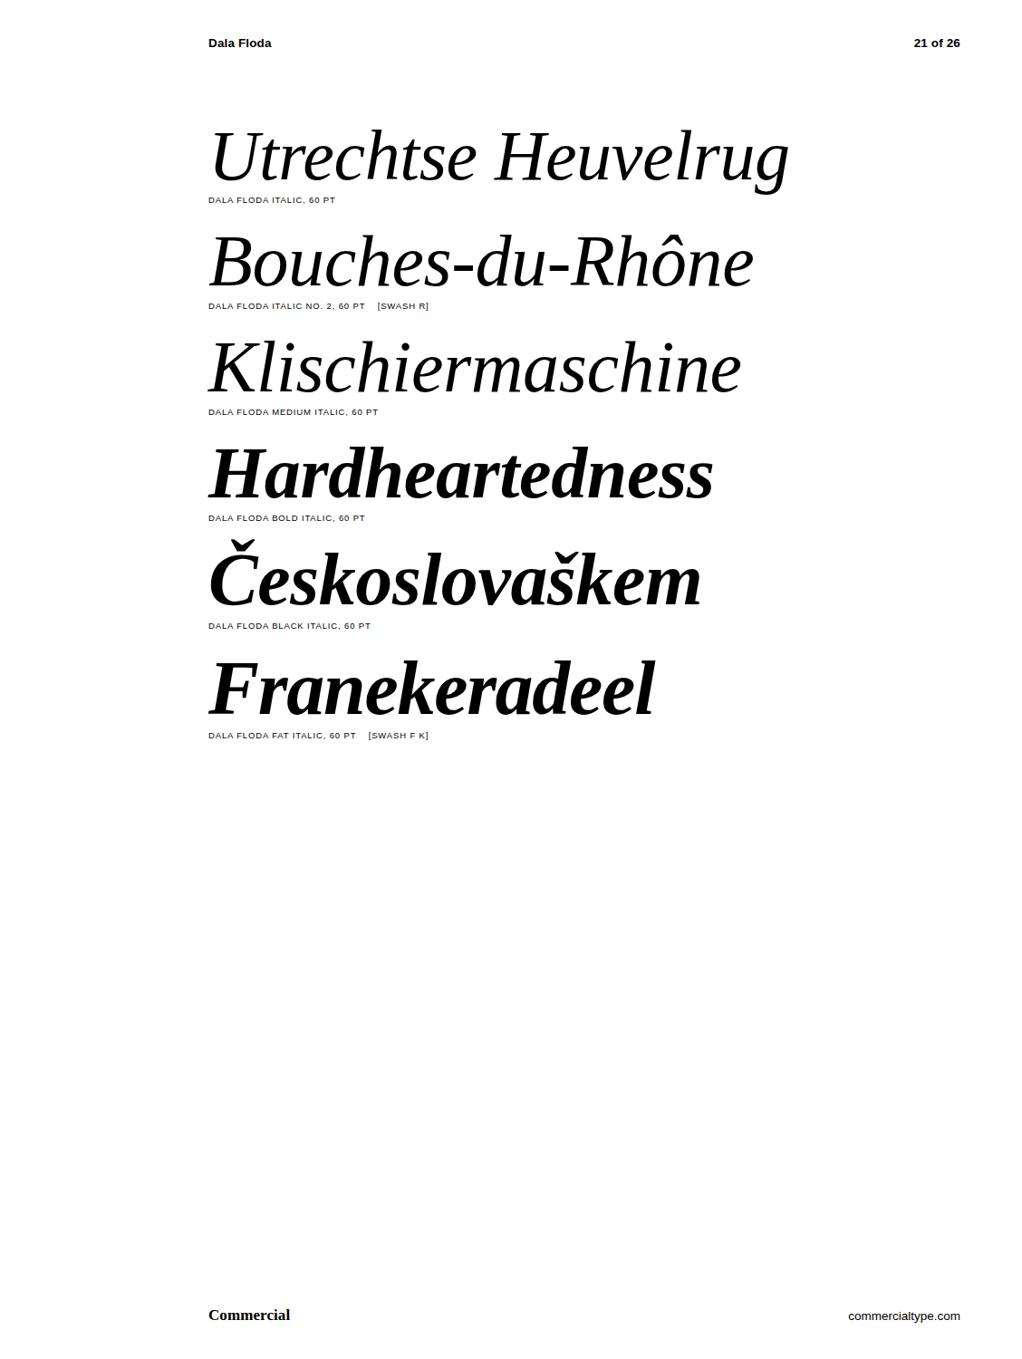Dala Floda
21 of 26
Utrechtse Heuvelrug
Dala Floda Italic, 60 pt
Bouches-du-Rhône
Dala Floda Italic No. 2, 60 pt [Swash R]
Klischiermaschine
Dala Floda Medium Italic, 60 pt
Hardheartedness
Dala Floda Bold Italic, 60 pt
Českoslovaškem
Dala Floda Black Italic, 60 pt
Franekeradeel
Dala Floda Fat Italic, 60 pt [Swash F k]
Commercial
commercialtype.com